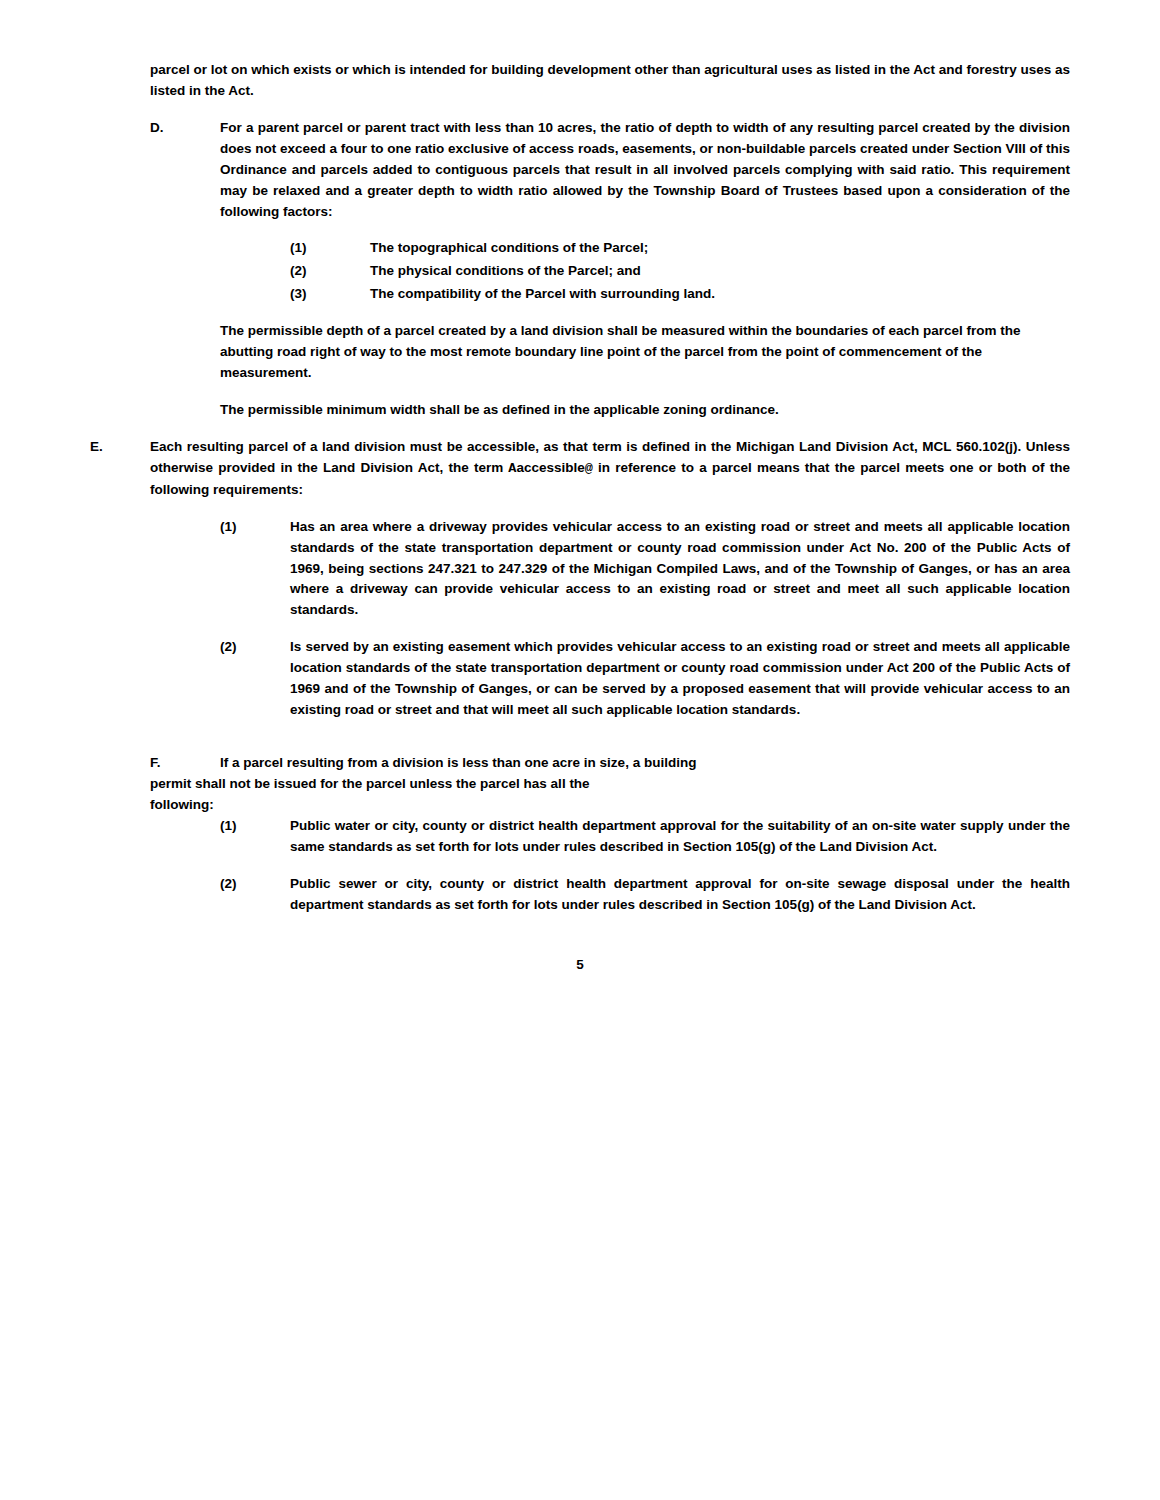parcel or lot on which exists or which is intended for building development other than agricultural uses as listed in the Act and forestry uses as listed in the Act.
D.
For a parent parcel or parent tract with less than 10 acres, the ratio of depth to width of any resulting parcel created by the division does not exceed a four to one ratio exclusive of access roads, easements, or non-buildable parcels created under Section VIII of this Ordinance and parcels added to contiguous parcels that result in all involved parcels complying with said ratio. This requirement may be relaxed and a greater depth to width ratio allowed by the Township Board of Trustees based upon a consideration of the following factors:
(1) The topographical conditions of the Parcel;
(2) The physical conditions of the Parcel; and
(3) The compatibility of the Parcel with surrounding land.
The permissible depth of a parcel created by a land division shall be measured within the boundaries of each parcel from the abutting road right of way to the most remote boundary line point of the parcel from the point of commencement of the measurement.
The permissible minimum width shall be as defined in the applicable zoning ordinance.
E.
Each resulting parcel of a land division must be accessible, as that term is defined in the Michigan Land Division Act, MCL 560.102(j). Unless otherwise provided in the Land Division Act, the term Aaccessible@ in reference to a parcel means that the parcel meets one or both of the following requirements:
(1)
Has an area where a driveway provides vehicular access to an existing road or street and meets all applicable location standards of the state transportation department or county road commission under Act No. 200 of the Public Acts of 1969, being sections 247.321 to 247.329 of the Michigan Compiled Laws, and of the Township of Ganges, or has an area where a driveway can provide vehicular access to an existing road or street and meet all such applicable location standards.
(2)
Is served by an existing easement which provides vehicular access to an existing road or street and meets all applicable location standards of the state transportation department or county road commission under Act 200 of the Public Acts of 1969 and of the Township of Ganges, or can be served by a proposed easement that will provide vehicular access to an existing road or street and that will meet all such applicable location standards.
F.
If a parcel resulting from a division is less than one acre in size, a building
permit shall not be issued for the parcel unless the parcel has all the
following:
(1)
Public water or city, county or district health department approval for the suitability of an on-site water supply under the same standards as set forth for lots under rules described in Section 105(g) of the Land Division Act.
(2)
Public sewer or city, county or district health department approval for on-site sewage disposal under the health department standards as set forth for lots under rules described in Section 105(g) of the Land Division Act.
5